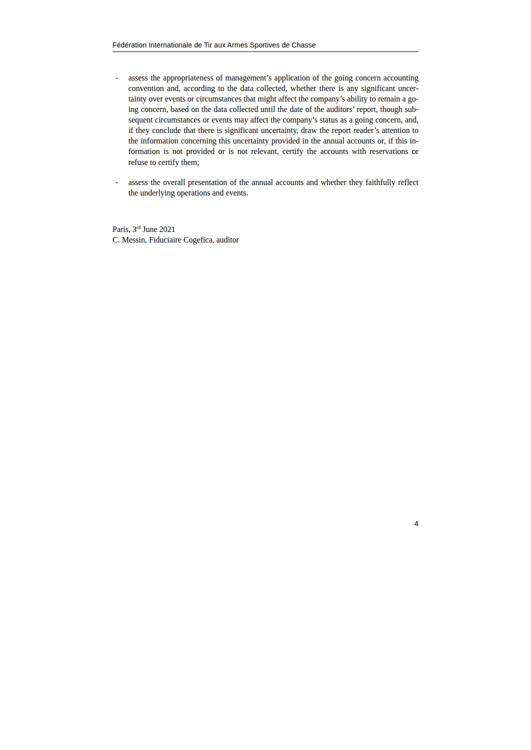Fédération Internationale de Tir aux Armes Sportives de Chasse
assess the appropriateness of management’s application of the going concern accounting convention and, according to the data collected, whether there is any significant uncertainty over events or circumstances that might affect the company’s ability to remain a going concern, based on the data collected until the date of the auditors’ report, though subsequent circumstances or events may affect the company’s status as a going concern, and, if they conclude that there is significant uncertainty, draw the report reader’s attention to the information concerning this uncertainty provided in the annual accounts or, if this information is not provided or is not relevant, certify the accounts with reservations or refuse to certify them;
assess the overall presentation of the annual accounts and whether they faithfully reflect the underlying operations and events.
Paris, 3rd June 2021
C. Messin, Fiduciaire Cogefica, auditor
4